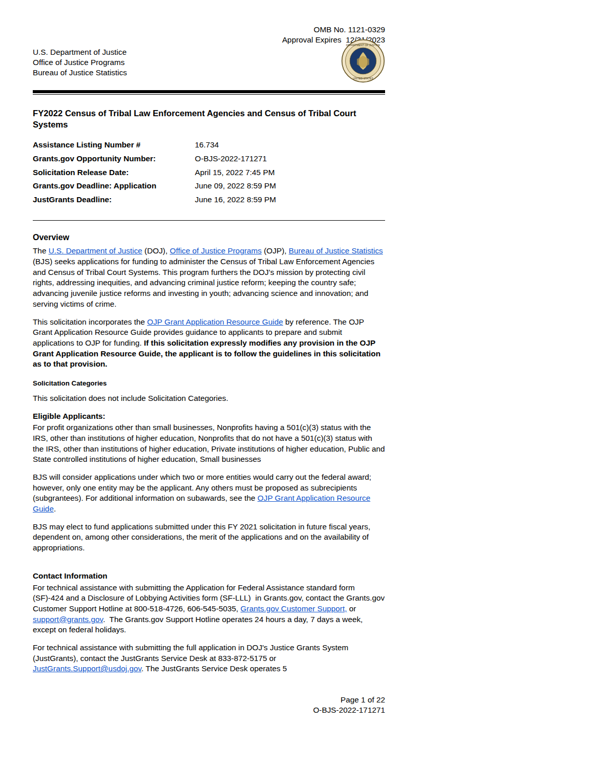OMB No. 1121-0329
Approval Expires 12/31/2023
U.S. Department of Justice
Office of Justice Programs
Bureau of Justice Statistics
DEPARTMENT OF JUSTICE UNITED STATES
FY2022 Census of Tribal Law Enforcement Agencies and Census of Tribal Court Systems
| Assistance Listing Number # | 16.734 |
| Grants.gov Opportunity Number: | O-BJS-2022-171271 |
| Solicitation Release Date: | April 15, 2022 7:45 PM |
| Grants.gov Deadline: Application | June 09, 2022 8:59 PM |
| JustGrants Deadline: | June 16, 2022 8:59 PM |
Overview
The U.S. Department of Justice (DOJ), Office of Justice Programs (OJP), Bureau of Justice Statistics (BJS) seeks applications for funding to administer the Census of Tribal Law Enforcement Agencies and Census of Tribal Court Systems. This program furthers the DOJ’s mission by protecting civil rights, addressing inequities, and advancing criminal justice reform; keeping the country safe; advancing juvenile justice reforms and investing in youth; advancing science and innovation; and serving victims of crime.
This solicitation incorporates the OJP Grant Application Resource Guide by reference. The OJP Grant Application Resource Guide provides guidance to applicants to prepare and submit applications to OJP for funding. If this solicitation expressly modifies any provision in the OJP Grant Application Resource Guide, the applicant is to follow the guidelines in this solicitation as to that provision.
Solicitation Categories
This solicitation does not include Solicitation Categories.
Eligible Applicants:
For profit organizations other than small businesses, Nonprofits having a 501(c)(3) status with the IRS, other than institutions of higher education, Nonprofits that do not have a 501(c)(3) status with the IRS, other than institutions of higher education, Private institutions of higher education, Public and State controlled institutions of higher education, Small businesses
BJS will consider applications under which two or more entities would carry out the federal award; however, only one entity may be the applicant. Any others must be proposed as subrecipients (subgrantees). For additional information on subawards, see the OJP Grant Application Resource Guide.
BJS may elect to fund applications submitted under this FY 2021 solicitation in future fiscal years, dependent on, among other considerations, the merit of the applications and on the availability of appropriations.
Contact Information
For technical assistance with submitting the Application for Federal Assistance standard form (SF)-424 and a Disclosure of Lobbying Activities form (SF-LLL) in Grants.gov, contact the Grants.gov Customer Support Hotline at 800-518-4726, 606-545-5035, Grants.gov Customer Support, or support@grants.gov. The Grants.gov Support Hotline operates 24 hours a day, 7 days a week, except on federal holidays.
For technical assistance with submitting the full application in DOJ's Justice Grants System (JustGrants), contact the JustGrants Service Desk at 833-872-5175 or JustGrants.Support@usdoj.gov. The JustGrants Service Desk operates 5
Page 1 of 22
O-BJS-2022-171271